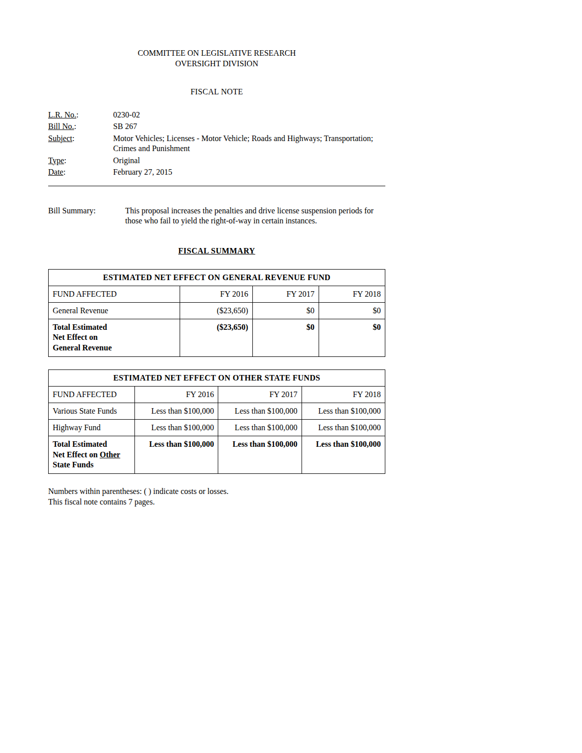COMMITTEE ON LEGISLATIVE RESEARCH
OVERSIGHT DIVISION
FISCAL NOTE
| L.R. No. : | 0230-02 |
| Bill No. : | SB 267 |
| Subject : | Motor Vehicles; Licenses - Motor Vehicle; Roads and Highways; Transportation; Crimes and Punishment |
| Type : | Original |
| Date : | February 27, 2015 |
Bill Summary:
This proposal increases the penalties and drive license suspension periods for those who fail to yield the right-of-way in certain instances.
FISCAL SUMMARY
| ESTIMATED NET EFFECT ON GENERAL REVENUE FUND |
| --- |
| FUND AFFECTED | FY 2016 | FY 2017 | FY 2018 |
| General Revenue | ($23,650) | $0 | $0 |
| Total Estimated Net Effect on General Revenue | ($23,650) | $0 | $0 |
| ESTIMATED NET EFFECT ON OTHER STATE FUNDS |
| --- |
| FUND AFFECTED | FY 2016 | FY 2017 | FY 2018 |
| Various State Funds | Less than $100,000 | Less than $100,000 | Less than $100,000 |
| Highway Fund | Less than $100,000 | Less than $100,000 | Less than $100,000 |
| Total Estimated Net Effect on Other State Funds | Less than $100,000 | Less than $100,000 | Less than $100,000 |
Numbers within parentheses: ( ) indicate costs or losses.
This fiscal note contains 7 pages.